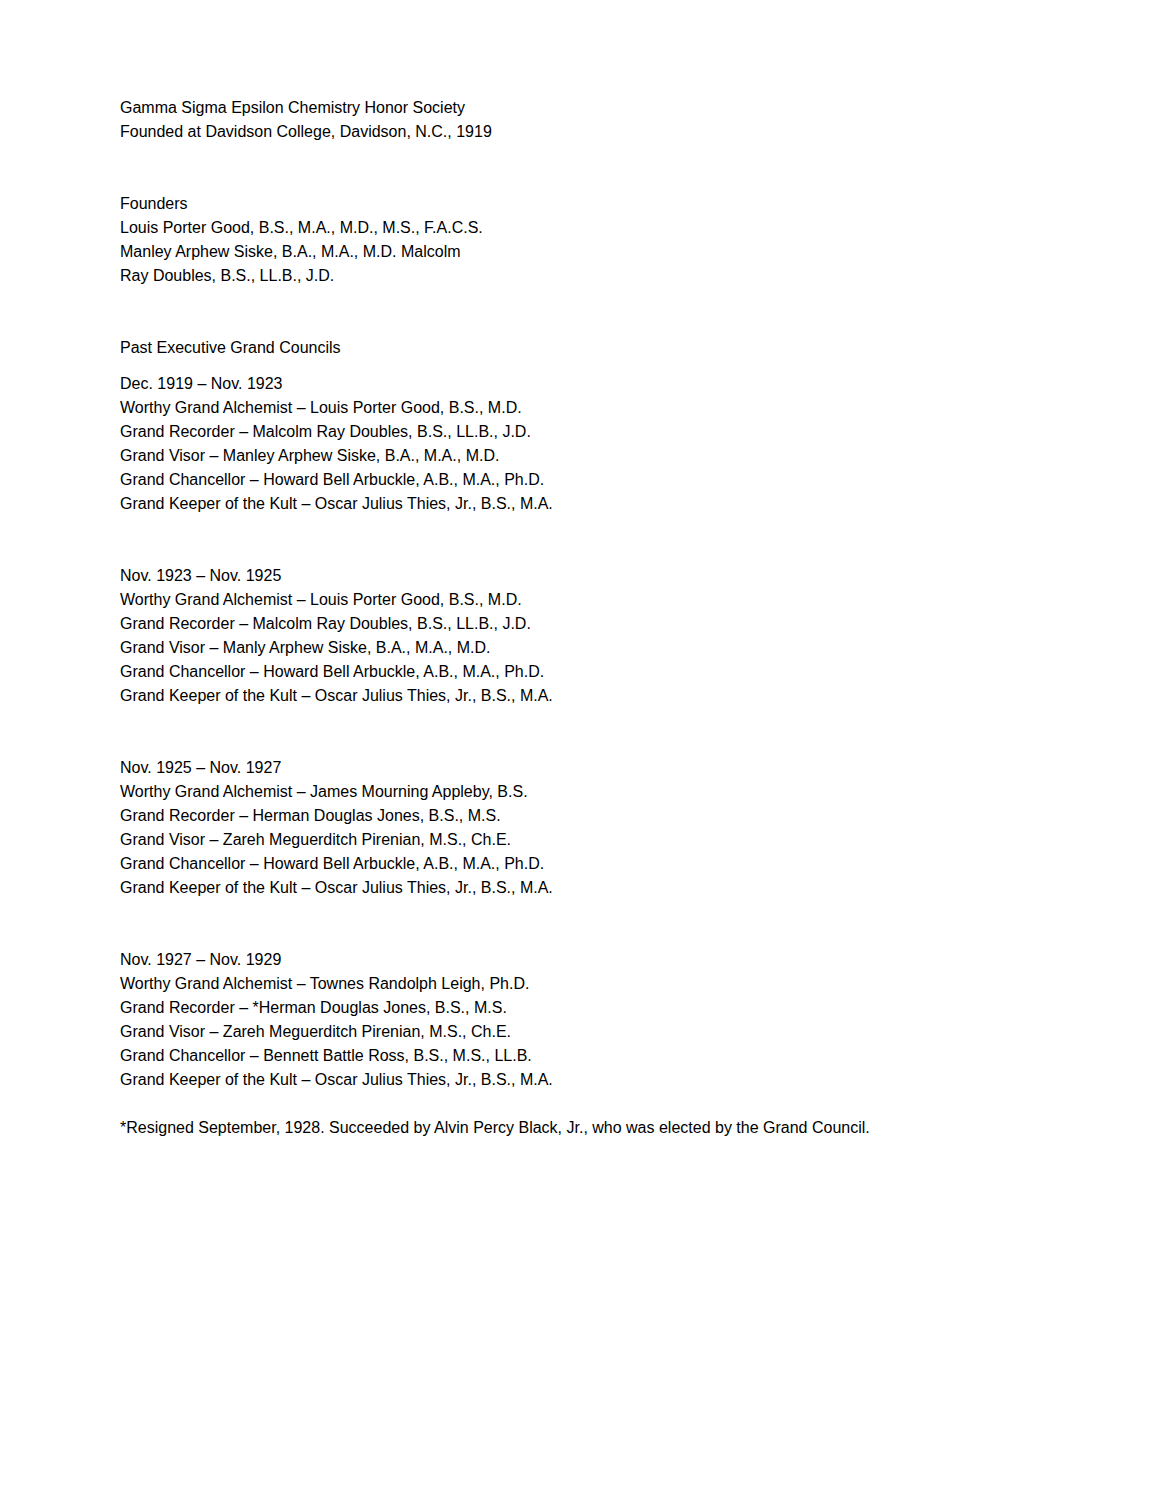Gamma Sigma Epsilon Chemistry Honor Society
Founded at Davidson College, Davidson, N.C., 1919
Founders
Louis Porter Good, B.S., M.A., M.D., M.S., F.A.C.S.
Manley Arphew Siske, B.A., M.A., M.D. Malcolm
Ray Doubles, B.S., LL.B., J.D.
Past Executive Grand Councils
Dec. 1919 – Nov. 1923
Worthy Grand Alchemist – Louis Porter Good, B.S., M.D.
Grand Recorder – Malcolm Ray Doubles, B.S., LL.B., J.D.
Grand Visor – Manley Arphew Siske, B.A., M.A., M.D.
Grand Chancellor – Howard Bell Arbuckle, A.B., M.A., Ph.D.
Grand Keeper of the Kult – Oscar Julius Thies, Jr., B.S., M.A.
Nov. 1923 – Nov. 1925
Worthy Grand Alchemist – Louis Porter Good, B.S., M.D.
Grand Recorder – Malcolm Ray Doubles, B.S., LL.B., J.D.
Grand Visor – Manly Arphew Siske, B.A., M.A., M.D.
Grand Chancellor – Howard Bell Arbuckle, A.B., M.A., Ph.D.
Grand Keeper of the Kult – Oscar Julius Thies, Jr., B.S., M.A.
Nov. 1925 – Nov. 1927
Worthy Grand Alchemist – James Mourning Appleby, B.S.
Grand Recorder – Herman Douglas Jones, B.S., M.S.
Grand Visor – Zareh Meguerditch Pirenian, M.S., Ch.E.
Grand Chancellor – Howard Bell Arbuckle, A.B., M.A., Ph.D.
Grand Keeper of the Kult – Oscar Julius Thies, Jr., B.S., M.A.
Nov. 1927 – Nov. 1929
Worthy Grand Alchemist – Townes Randolph Leigh, Ph.D.
Grand Recorder – *Herman Douglas Jones, B.S., M.S.
Grand Visor – Zareh Meguerditch Pirenian, M.S., Ch.E.
Grand Chancellor – Bennett Battle Ross, B.S., M.S., LL.B.
Grand Keeper of the Kult – Oscar Julius Thies, Jr., B.S., M.A.
*Resigned September, 1928. Succeeded by Alvin Percy Black, Jr., who was elected by the Grand Council.